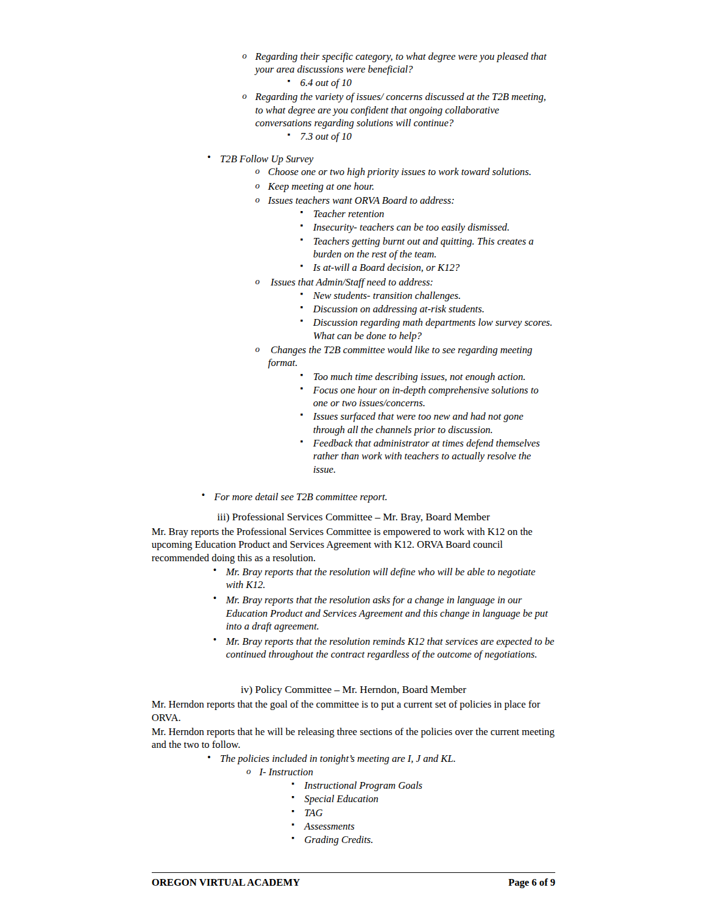Regarding their specific category, to what degree were you pleased that your area discussions were beneficial?
6.4 out of 10
Regarding the variety of issues/ concerns discussed at the T2B meeting, to what degree are you confident that ongoing collaborative conversations regarding solutions will continue?
7.3 out of 10
T2B Follow Up Survey
Choose one or two high priority issues to work toward solutions.
Keep meeting at one hour.
Issues teachers want ORVA Board to address:
Teacher retention
Insecurity- teachers can be too easily dismissed.
Teachers getting burnt out and quitting. This creates a burden on the rest of the team.
Is at-will a Board decision, or K12?
Issues that Admin/Staff need to address:
New students- transition challenges.
Discussion on addressing at-risk students.
Discussion regarding math departments low survey scores. What can be done to help?
Changes the T2B committee would like to see regarding meeting format.
Too much time describing issues, not enough action.
Focus one hour on in-depth comprehensive solutions to one or two issues/concerns.
Issues surfaced that were too new and had not gone through all the channels prior to discussion.
Feedback that administrator at times defend themselves rather than work with teachers to actually resolve the issue.
For more detail see T2B committee report.
iii) Professional Services Committee – Mr. Bray, Board Member
Mr. Bray reports the Professional Services Committee is empowered to work with K12 on the upcoming Education Product and Services Agreement with K12. ORVA Board council recommended doing this as a resolution.
Mr. Bray reports that the resolution will define who will be able to negotiate with K12.
Mr. Bray reports that the resolution asks for a change in language in our Education Product and Services Agreement and this change in language be put into a draft agreement.
Mr. Bray reports that the resolution reminds K12 that services are expected to be continued throughout the contract regardless of the outcome of negotiations.
iv) Policy Committee – Mr. Herndon, Board Member
Mr. Herndon reports that the goal of the committee is to put a current set of policies in place for ORVA.
Mr. Herndon reports that he will be releasing three sections of the policies over the current meeting and the two to follow.
The policies included in tonight’s meeting are I, J and KL.
I- Instruction
Instructional Program Goals
Special Education
TAG
Assessments
Grading Credits.
OREGON VIRTUAL ACADEMY Page 6 of 9